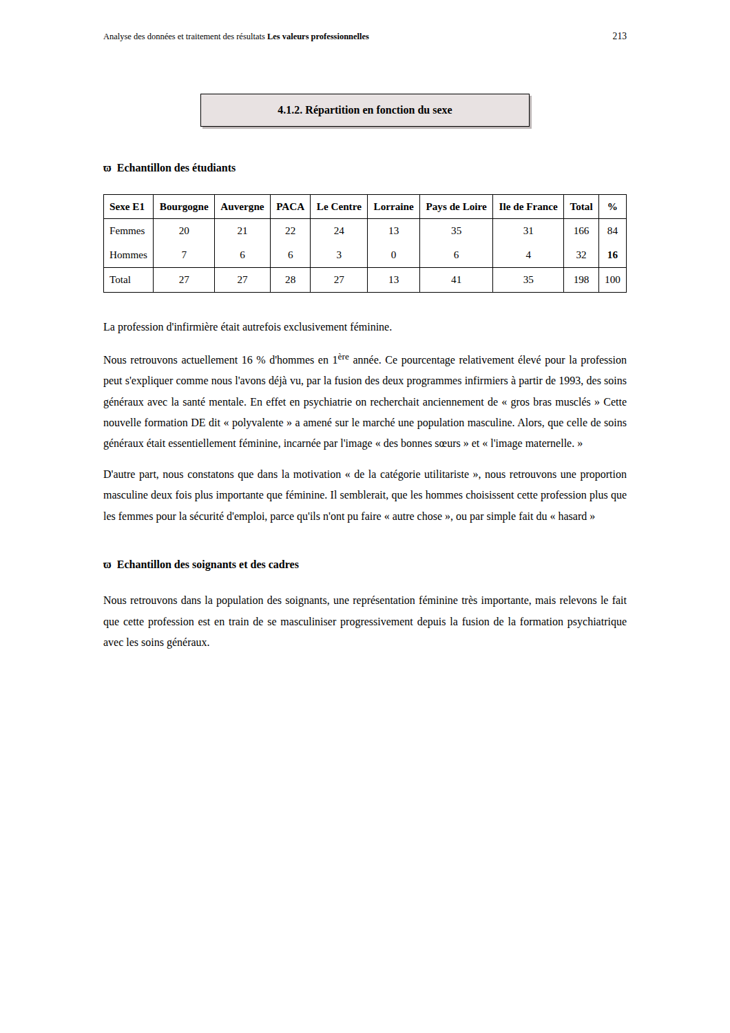Analyse des données et traitement des résultats Les valeurs professionnelles 213
4.1.2. Répartition en fonction du sexe
ϖ Echantillon des étudiants
| Sexe E1 | Bourgogne | Auvergne | PACA | Le Centre | Lorraine | Pays de Loire | Ile de France | Total | % |
| --- | --- | --- | --- | --- | --- | --- | --- | --- | --- |
| Femmes | 20 | 21 | 22 | 24 | 13 | 35 | 31 | 166 | 84 |
| Hommes | 7 | 6 | 6 | 3 | 0 | 6 | 4 | 32 | 16 |
| Total | 27 | 27 | 28 | 27 | 13 | 41 | 35 | 198 | 100 |
La profession d'infirmière était autrefois exclusivement féminine.
Nous retrouvons actuellement 16 % d'hommes en 1ère année. Ce pourcentage relativement élevé pour la profession peut s'expliquer comme nous l'avons déjà vu, par la fusion des deux programmes infirmiers à partir de 1993, des soins généraux avec la santé mentale. En effet en psychiatrie on recherchait anciennement de « gros bras musclés » Cette nouvelle formation DE dit « polyvalente » a amené sur le marché une population masculine. Alors, que celle de soins généraux était essentiellement féminine, incarnée par l'image « des bonnes sœurs » et « l'image maternelle. »
D'autre part, nous constatons que dans la motivation « de la catégorie utilitariste », nous retrouvons une proportion masculine deux fois plus importante que féminine. Il semblerait, que les hommes choisissent cette profession plus que les femmes pour la sécurité d'emploi, parce qu'ils n'ont pu faire « autre chose », ou par simple fait du « hasard »
ϖ Echantillon des soignants et des cadres
Nous retrouvons dans la population des soignants, une représentation féminine très importante, mais relevons le fait que cette profession est en train de se masculiniser progressivement depuis la fusion de la formation psychiatrique avec les soins généraux.